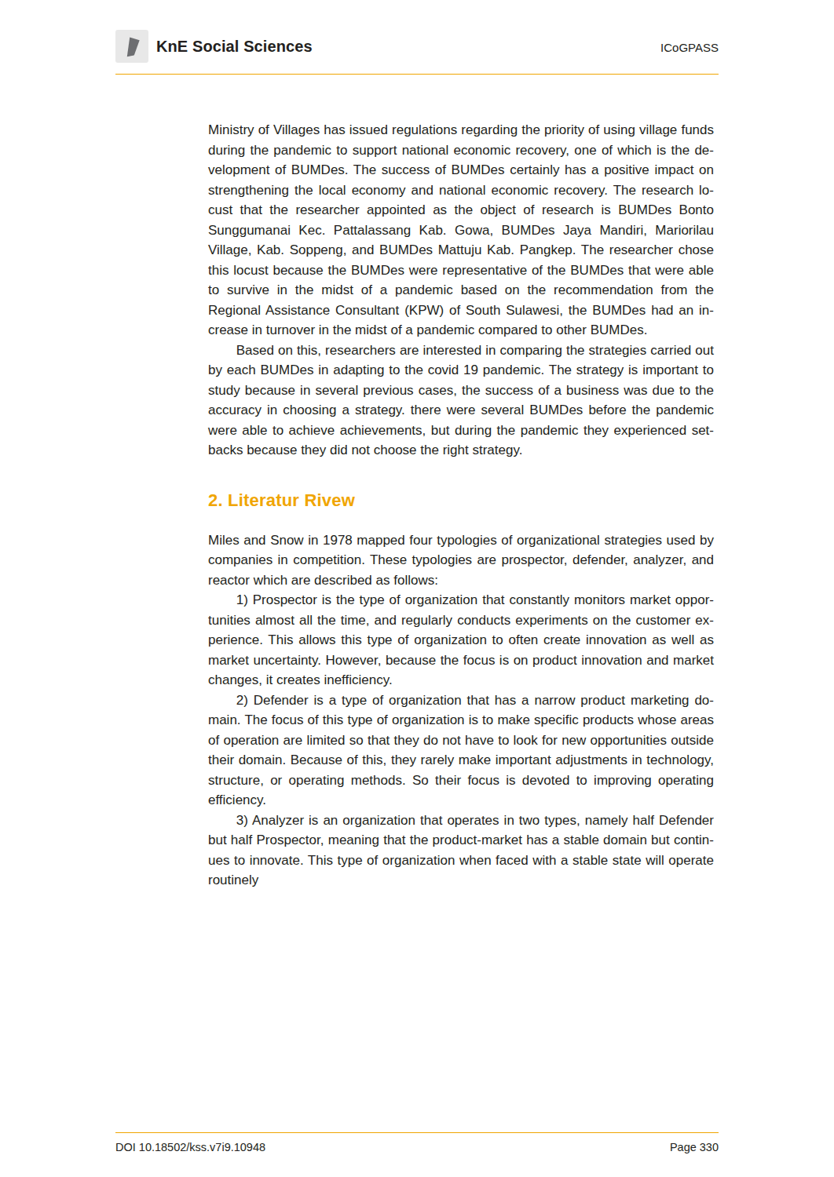KnE Social Sciences
ICoGPASS
Ministry of Villages has issued regulations regarding the priority of using village funds during the pandemic to support national economic recovery, one of which is the development of BUMDes. The success of BUMDes certainly has a positive impact on strengthening the local economy and national economic recovery. The research locust that the researcher appointed as the object of research is BUMDes Bonto Sunggumanai Kec. Pattalassang Kab. Gowa, BUMDes Jaya Mandiri, Mariorilau Village, Kab. Soppeng, and BUMDes Mattuju Kab. Pangkep. The researcher chose this locust because the BUMDes were representative of the BUMDes that were able to survive in the midst of a pandemic based on the recommendation from the Regional Assistance Consultant (KPW) of South Sulawesi, the BUMDes had an increase in turnover in the midst of a pandemic compared to other BUMDes.
Based on this, researchers are interested in comparing the strategies carried out by each BUMDes in adapting to the covid 19 pandemic. The strategy is important to study because in several previous cases, the success of a business was due to the accuracy in choosing a strategy. there were several BUMDes before the pandemic were able to achieve achievements, but during the pandemic they experienced setbacks because they did not choose the right strategy.
2. Literatur Rivew
Miles and Snow in 1978 mapped four typologies of organizational strategies used by companies in competition. These typologies are prospector, defender, analyzer, and reactor which are described as follows:
1) Prospector is the type of organization that constantly monitors market opportunities almost all the time, and regularly conducts experiments on the customer experience. This allows this type of organization to often create innovation as well as market uncertainty. However, because the focus is on product innovation and market changes, it creates inefficiency.
2) Defender is a type of organization that has a narrow product marketing domain. The focus of this type of organization is to make specific products whose areas of operation are limited so that they do not have to look for new opportunities outside their domain. Because of this, they rarely make important adjustments in technology, structure, or operating methods. So their focus is devoted to improving operating efficiency.
3) Analyzer is an organization that operates in two types, namely half Defender but half Prospector, meaning that the product-market has a stable domain but continues to innovate. This type of organization when faced with a stable state will operate routinely
DOI 10.18502/kss.v7i9.10948
Page 330